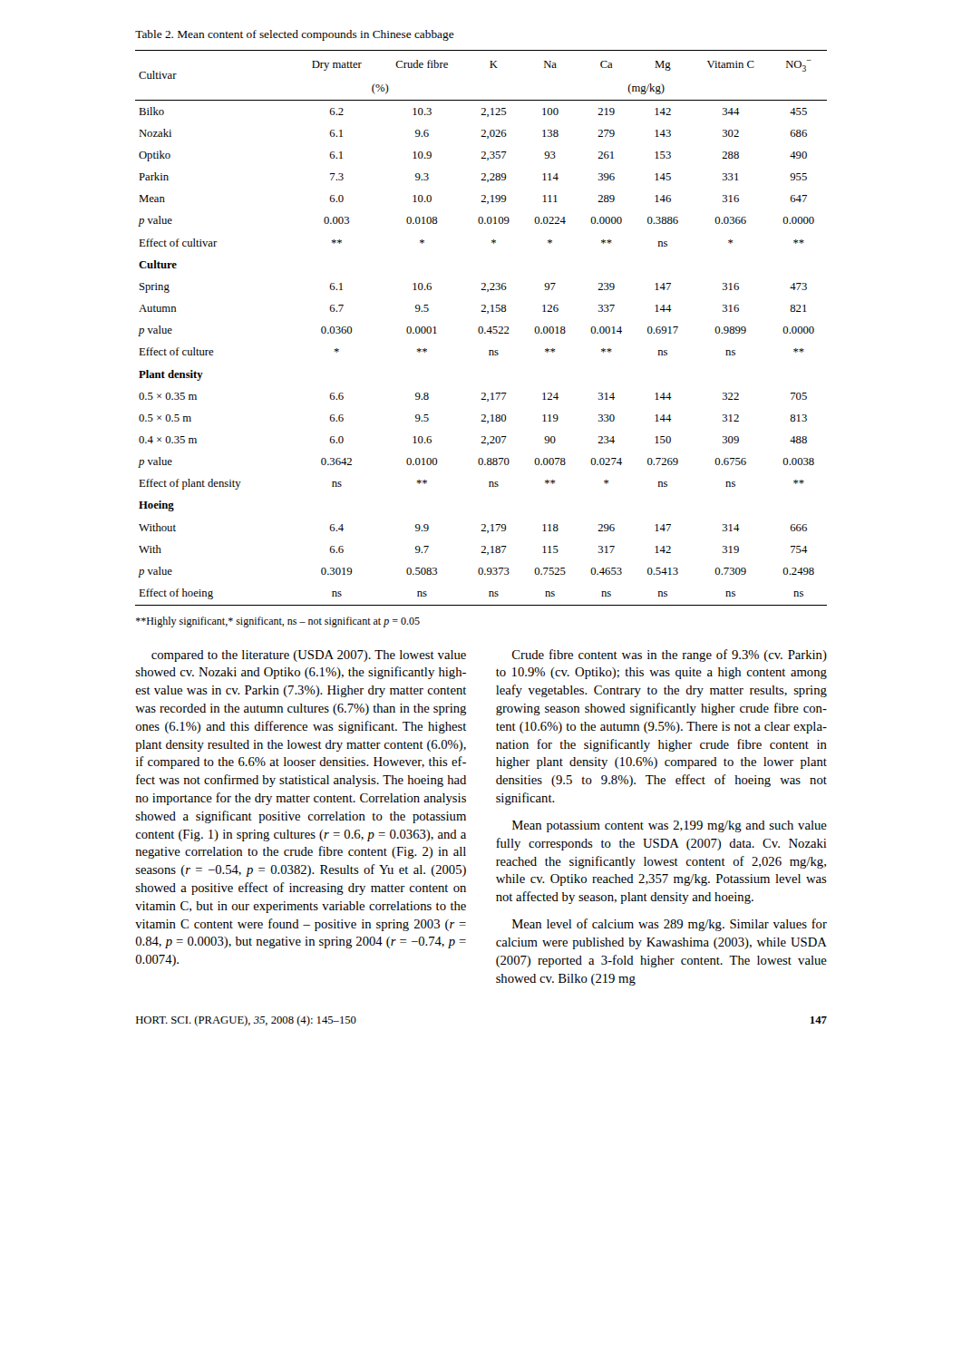Table 2. Mean content of selected compounds in Chinese cabbage
| Cultivar | Dry matter | Crude fibre | K | Na | Ca | Mg | Vitamin C | NO 3 − |
| --- | --- | --- | --- | --- | --- | --- | --- | --- |
| (%) | (mg/kg) |
| Bilko | 6.2 | 10.3 | 2,125 | 100 | 219 | 142 | 344 | 455 |
| Nozaki | 6.1 | 9.6 | 2,026 | 138 | 279 | 143 | 302 | 686 |
| Optiko | 6.1 | 10.9 | 2,357 | 93 | 261 | 153 | 288 | 490 |
| Parkin | 7.3 | 9.3 | 2,289 | 114 | 396 | 145 | 331 | 955 |
| Mean | 6.0 | 10.0 | 2,199 | 111 | 289 | 146 | 316 | 647 |
| p value | 0.003 | 0.0108 | 0.0109 | 0.0224 | 0.0000 | 0.3886 | 0.0366 | 0.0000 |
| Effect of cultivar | ** | * | * | * | ** | ns | * | ** |
| Culture |
| Spring | 6.1 | 10.6 | 2,236 | 97 | 239 | 147 | 316 | 473 |
| Autumn | 6.7 | 9.5 | 2,158 | 126 | 337 | 144 | 316 | 821 |
| p value | 0.0360 | 0.0001 | 0.4522 | 0.0018 | 0.0014 | 0.6917 | 0.9899 | 0.0000 |
| Effect of culture | * | ** | ns | ** | ** | ns | ns | ** |
| Plant density |
| 0.5 × 0.35 m | 6.6 | 9.8 | 2,177 | 124 | 314 | 144 | 322 | 705 |
| 0.5 × 0.5 m | 6.6 | 9.5 | 2,180 | 119 | 330 | 144 | 312 | 813 |
| 0.4 × 0.35 m | 6.0 | 10.6 | 2,207 | 90 | 234 | 150 | 309 | 488 |
| p value | 0.3642 | 0.0100 | 0.8870 | 0.0078 | 0.0274 | 0.7269 | 0.6756 | 0.0038 |
| Effect of plant density | ns | ** | ns | ** | * | ns | ns | ** |
| Hoeing |
| Without | 6.4 | 9.9 | 2,179 | 118 | 296 | 147 | 314 | 666 |
| With | 6.6 | 9.7 | 2,187 | 115 | 317 | 142 | 319 | 754 |
| p value | 0.3019 | 0.5083 | 0.9373 | 0.7525 | 0.4653 | 0.5413 | 0.7309 | 0.2498 |
| Effect of hoeing | ns | ns | ns | ns | ns | ns | ns | ns |
**Highly significant,* significant, ns – not significant at p = 0.05
compared to the literature (USDA 2007). The lowest value showed cv. Nozaki and Optiko (6.1%), the significantly highest value was in cv. Parkin (7.3%). Higher dry matter content was recorded in the autumn cultures (6.7%) than in the spring ones (6.1%) and this difference was significant. The highest plant density resulted in the lowest dry matter content (6.0%), if compared to the 6.6% at looser densities. However, this effect was not confirmed by statistical analysis. The hoeing had no importance for the dry matter content. Correlation analysis showed a significant positive correlation to the potassium content (Fig. 1) in spring cultures (r = 0.6, p = 0.0363), and a negative correlation to the crude fibre content (Fig. 2) in all seasons (r = −0.54, p = 0.0382). Results of Yu et al. (2005) showed a positive effect of increasing dry matter content on vitamin C, but in our experiments variable correlations to the vitamin C content were found – positive in spring 2003 (r = 0.84, p = 0.0003), but negative in spring 2004 (r = −0.74, p = 0.0074).
Crude fibre content was in the range of 9.3% (cv. Parkin) to 10.9% (cv. Optiko); this was quite a high content among leafy vegetables. Contrary to the dry matter results, spring growing season showed significantly higher crude fibre content (10.6%) to the autumn (9.5%). There is not a clear explanation for the significantly higher crude fibre content in higher plant density (10.6%) compared to the lower plant densities (9.5 to 9.8%). The effect of hoeing was not significant.
Mean potassium content was 2,199 mg/kg and such value fully corresponds to the USDA (2007) data. Cv. Nozaki reached the significantly lowest content of 2,026 mg/kg, while cv. Optiko reached 2,357 mg/kg. Potassium level was not affected by season, plant density and hoeing.
Mean level of calcium was 289 mg/kg. Similar values for calcium were published by Kawashima (2003), while USDA (2007) reported a 3-fold higher content. The lowest value showed cv. Bilko (219 mg
HORT. SCI. (PRAGUE), 35, 2008 (4): 145–150 147